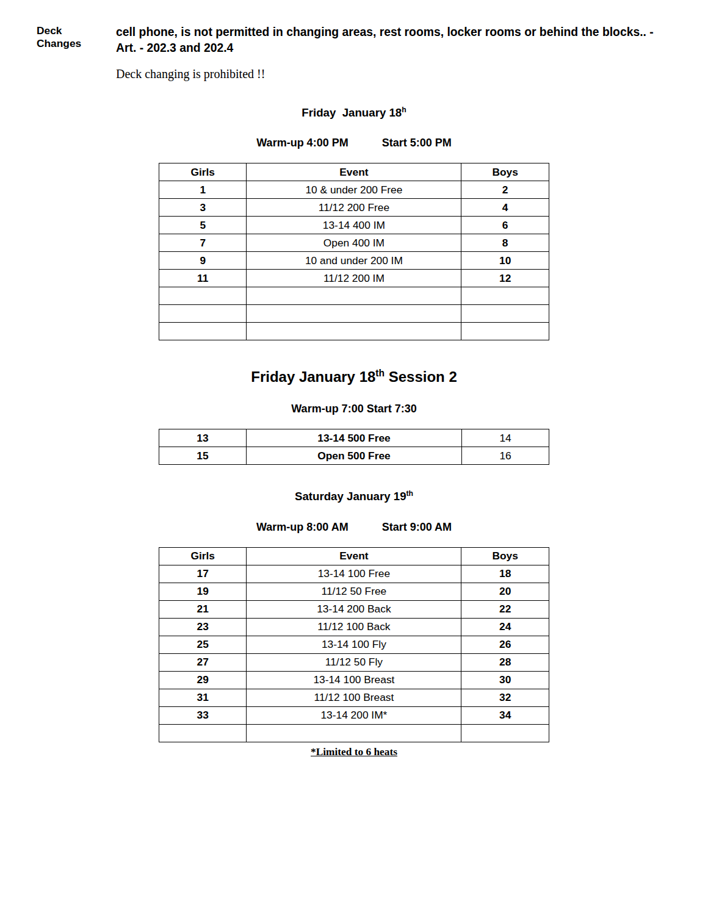Deck
Changes
cell phone, is not permitted in changing areas, rest rooms, locker rooms or behind the blocks.. - Art. - 202.3 and 202.4
Deck changing is prohibited !!
Friday January 18h
Warm-up 4:00 PM Start 5:00 PM
| Girls | Event | Boys |
| --- | --- | --- |
| 1 | 10 & under 200 Free | 2 |
| 3 | 11/12 200 Free | 4 |
| 5 | 13-14 400 IM | 6 |
| 7 | Open 400 IM | 8 |
| 9 | 10 and under 200 IM | 10 |
| 11 | 11/12 200 IM | 12 |
Friday January 18th Session 2
Warm-up 7:00 Start 7:30
| 13 | 13-14 500 Free | 14 |
| 15 | Open 500 Free | 16 |
Saturday January 19th
Warm-up 8:00 AM Start 9:00 AM
| Girls | Event | Boys |
| --- | --- | --- |
| 17 | 13-14 100 Free | 18 |
| 19 | 11/12 50 Free | 20 |
| 21 | 13-14 200 Back | 22 |
| 23 | 11/12 100 Back | 24 |
| 25 | 13-14 100 Fly | 26 |
| 27 | 11/12 50 Fly | 28 |
| 29 | 13-14 100 Breast | 30 |
| 31 | 11/12 100 Breast | 32 |
| 33 | 13-14 200 IM* | 34 |
*Limited to 6 heats